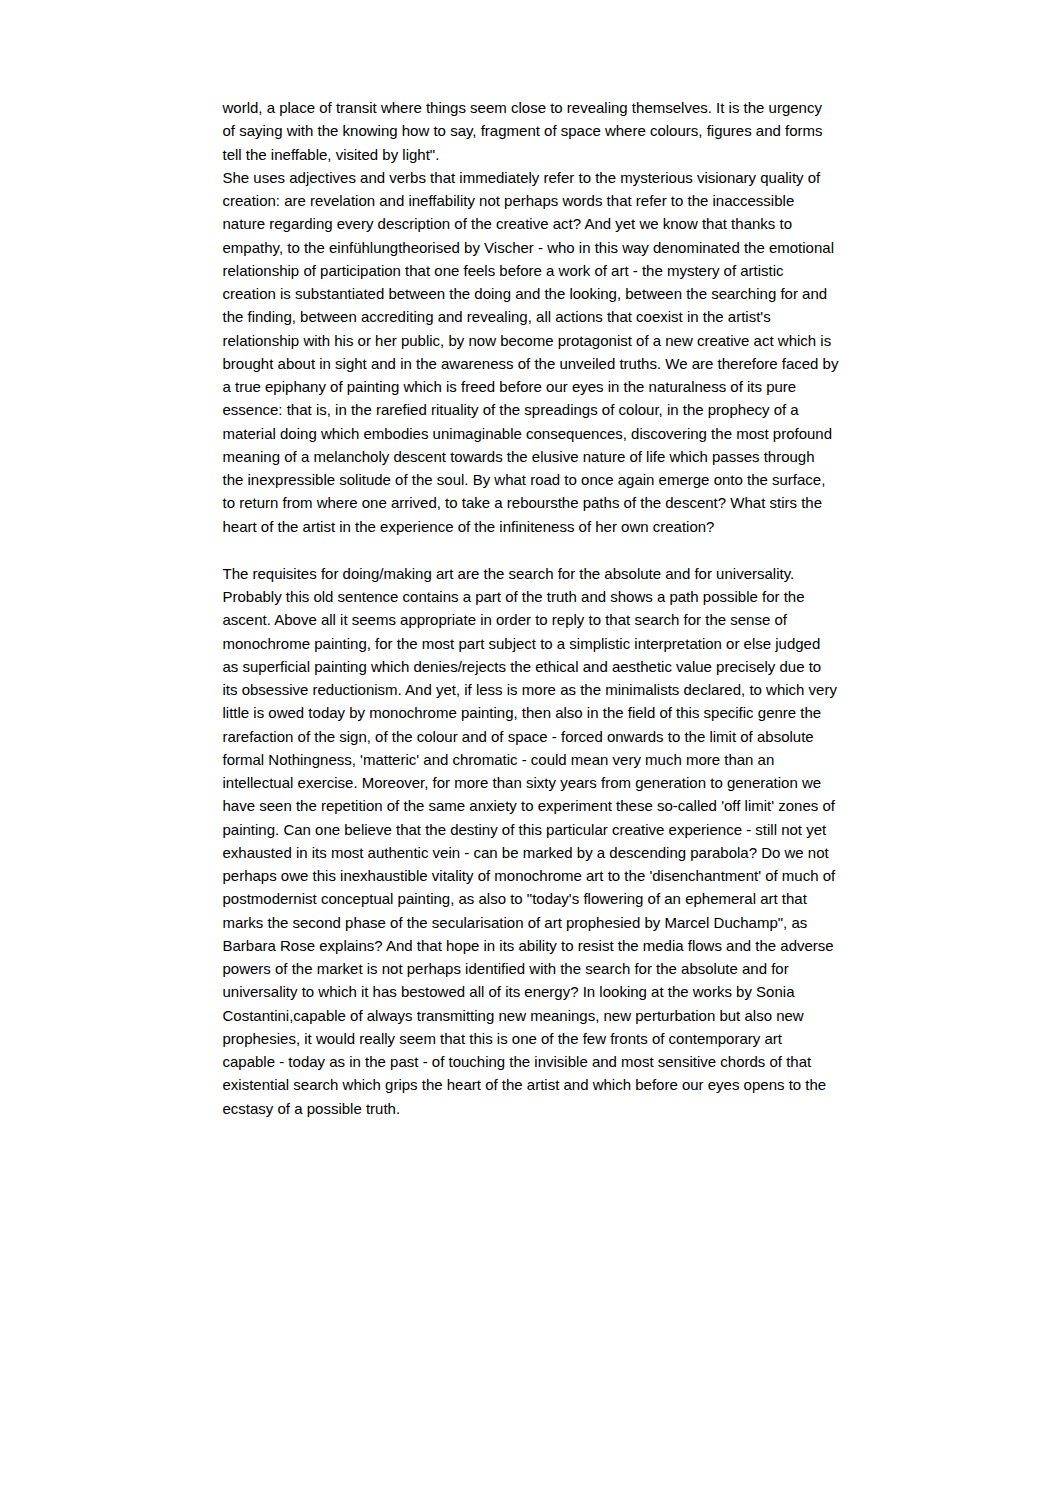world, a place of transit where things seem close to revealing themselves. It is the urgency of saying with the knowing how to say, fragment of space where colours, figures and forms tell the ineffable, visited by light".
She uses adjectives and verbs that immediately refer to the mysterious visionary quality of creation: are revelation and ineffability not perhaps words that refer to the inaccessible nature regarding every description of the creative act? And yet we know that thanks to empathy, to the einfühlungtheorised by Vischer - who in this way denominated the emotional relationship of participation that one feels before a work of art - the mystery of artistic creation is substantiated between the doing and the looking, between the searching for and the finding, between accrediting and revealing, all actions that coexist in the artist's relationship with his or her public, by now become protagonist of a new creative act which is brought about in sight and in the awareness of the unveiled truths. We are therefore faced by a true epiphany of painting which is freed before our eyes in the naturalness of its pure essence: that is, in the rarefied rituality of the spreadings of colour, in the prophecy of a material doing which embodies unimaginable consequences, discovering the most profound meaning of a melancholy descent towards the elusive nature of life which passes through the inexpressible solitude of the soul. By what road to once again emerge onto the surface, to return from where one arrived, to take a reboursthe paths of the descent? What stirs the heart of the artist in the experience of the infiniteness of her own creation?
The requisites for doing/making art are the search for the absolute and for universality.
Probably this old sentence contains a part of the truth and shows a path possible for the ascent. Above all it seems appropriate in order to reply to that search for the sense of monochrome painting, for the most part subject to a simplistic interpretation or else judged as superficial painting which denies/rejects the ethical and aesthetic value precisely due to its obsessive reductionism. And yet, if less is more as the minimalists declared, to which very little is owed today by monochrome painting, then also in the field of this specific genre the rarefaction of the sign, of the colour and of space - forced onwards to the limit of absolute formal Nothingness, 'matteric' and chromatic - could mean very much more than an intellectual exercise. Moreover, for more than sixty years from generation to generation we have seen the repetition of the same anxiety to experiment these so-called 'off limit' zones of painting. Can one believe that the destiny of this particular creative experience - still not yet exhausted in its most authentic vein - can be marked by a descending parabola? Do we not perhaps owe this inexhaustible vitality of monochrome art to the 'disenchantment' of much of postmodernist conceptual painting, as also to "today's flowering of an ephemeral art that marks the second phase of the secularisation of art prophesied by Marcel Duchamp", as Barbara Rose explains? And that hope in its ability to resist the media flows and the adverse powers of the market is not perhaps identified with the search for the absolute and for universality to which it has bestowed all of its energy? In looking at the works by Sonia Costantini,capable of always transmitting new meanings, new perturbation but also new prophesies, it would really seem that this is one of the few fronts of contemporary art capable - today as in the past - of touching the invisible and most sensitive chords of that existential search which grips the heart of the artist and which before our eyes opens to the ecstasy of a possible truth.